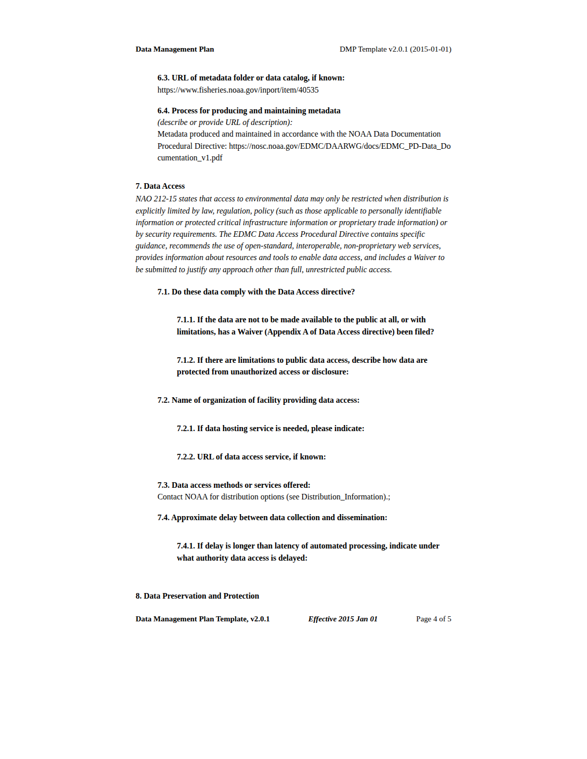Data Management Plan
DMP Template v2.0.1 (2015-01-01)
6.3. URL of metadata folder or data catalog, if known:
https://www.fisheries.noaa.gov/inport/item/40535
6.4. Process for producing and maintaining metadata
(describe or provide URL of description):
Metadata produced and maintained in accordance with the NOAA Data Documentation Procedural Directive: https://nosc.noaa.gov/EDMC/DAARWG/docs/EDMC_PD-Data_Documentation_v1.pdf
7. Data Access
NAO 212-15 states that access to environmental data may only be restricted when distribution is explicitly limited by law, regulation, policy (such as those applicable to personally identifiable information or protected critical infrastructure information or proprietary trade information) or by security requirements. The EDMC Data Access Procedural Directive contains specific guidance, recommends the use of open-standard, interoperable, non-proprietary web services, provides information about resources and tools to enable data access, and includes a Waiver to be submitted to justify any approach other than full, unrestricted public access.
7.1. Do these data comply with the Data Access directive?
7.1.1. If the data are not to be made available to the public at all, or with limitations, has a Waiver (Appendix A of Data Access directive) been filed?
7.1.2. If there are limitations to public data access, describe how data are protected from unauthorized access or disclosure:
7.2. Name of organization of facility providing data access:
7.2.1. If data hosting service is needed, please indicate:
7.2.2. URL of data access service, if known:
7.3. Data access methods or services offered:
Contact NOAA for distribution options (see Distribution_Information).;
7.4. Approximate delay between data collection and dissemination:
7.4.1. If delay is longer than latency of automated processing, indicate under what authority data access is delayed:
8. Data Preservation and Protection
Data Management Plan Template, v2.0.1
Effective 2015 Jan 01
Page 4 of 5